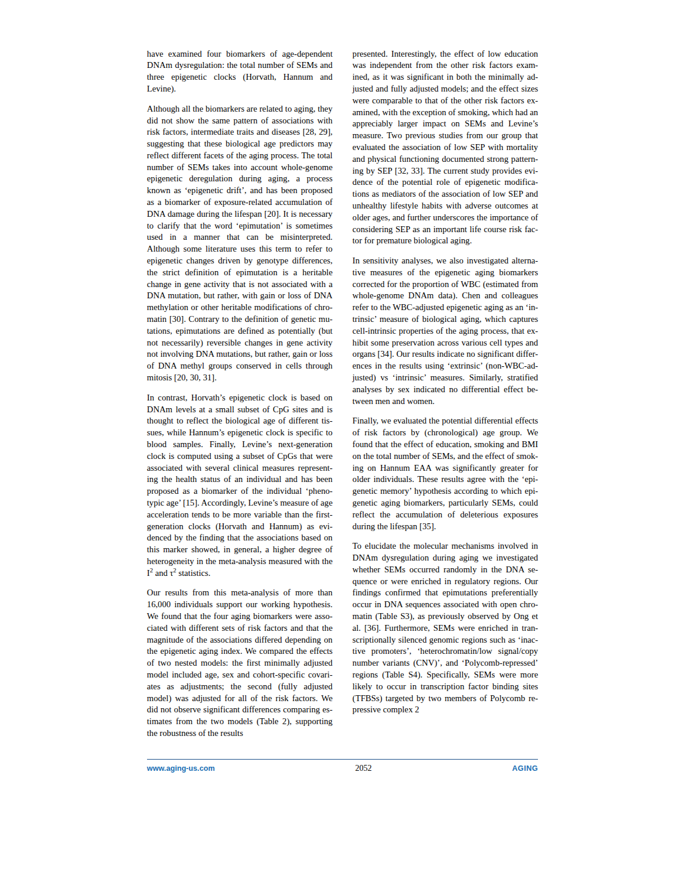have examined four biomarkers of age-dependent DNAm dysregulation: the total number of SEMs and three epigenetic clocks (Horvath, Hannum and Levine).
Although all the biomarkers are related to aging, they did not show the same pattern of associations with risk factors, intermediate traits and diseases [28, 29], suggesting that these biological age predictors may reflect different facets of the aging process. The total number of SEMs takes into account whole-genome epigenetic deregulation during aging, a process known as ‘epigenetic drift’, and has been proposed as a biomarker of exposure-related accumulation of DNA damage during the lifespan [20]. It is necessary to clarify that the word ‘epimutation’ is sometimes used in a manner that can be misinterpreted. Although some literature uses this term to refer to epigenetic changes driven by genotype differences, the strict definition of epimutation is a heritable change in gene activity that is not associated with a DNA mutation, but rather, with gain or loss of DNA methylation or other heritable modifications of chromatin [30]. Contrary to the definition of genetic mutations, epimutations are defined as potentially (but not necessarily) reversible changes in gene activity not involving DNA mutations, but rather, gain or loss of DNA methyl groups conserved in cells through mitosis [20, 30, 31].
In contrast, Horvath’s epigenetic clock is based on DNAm levels at a small subset of CpG sites and is thought to reflect the biological age of different tissues, while Hannum’s epigenetic clock is specific to blood samples. Finally, Levine’s next-generation clock is computed using a subset of CpGs that were associated with several clinical measures representing the health status of an individual and has been proposed as a biomarker of the individual ‘phenotypic age’ [15]. Accordingly, Levine’s measure of age acceleration tends to be more variable than the first-generation clocks (Horvath and Hannum) as evidenced by the finding that the associations based on this marker showed, in general, a higher degree of heterogeneity in the meta-analysis measured with the I2 and τ2 statistics.
Our results from this meta-analysis of more than 16,000 individuals support our working hypothesis. We found that the four aging biomarkers were associated with different sets of risk factors and that the magnitude of the associations differed depending on the epigenetic aging index. We compared the effects of two nested models: the first minimally adjusted model included age, sex and cohort-specific covariates as adjustments; the second (fully adjusted model) was adjusted for all of the risk factors. We did not observe significant differences comparing estimates from the two models (Table 2), supporting the robustness of the results
presented. Interestingly, the effect of low education was independent from the other risk factors examined, as it was significant in both the minimally adjusted and fully adjusted models; and the effect sizes were comparable to that of the other risk factors examined, with the exception of smoking, which had an appreciably larger impact on SEMs and Levine’s measure. Two previous studies from our group that evaluated the association of low SEP with mortality and physical functioning documented strong patterning by SEP [32, 33]. The current study provides evidence of the potential role of epigenetic modifications as mediators of the association of low SEP and unhealthy lifestyle habits with adverse outcomes at older ages, and further underscores the importance of considering SEP as an important life course risk factor for premature biological aging.
In sensitivity analyses, we also investigated alternative measures of the epigenetic aging biomarkers corrected for the proportion of WBC (estimated from whole-genome DNAm data). Chen and colleagues refer to the WBC-adjusted epigenetic aging as an ‘intrinsic’ measure of biological aging, which captures cell-intrinsic properties of the aging process, that exhibit some preservation across various cell types and organs [34]. Our results indicate no significant differences in the results using ‘extrinsic’ (non-WBC-adjusted) vs ‘intrinsic’ measures. Similarly, stratified analyses by sex indicated no differential effect between men and women.
Finally, we evaluated the potential differential effects of risk factors by (chronological) age group. We found that the effect of education, smoking and BMI on the total number of SEMs, and the effect of smoking on Hannum EAA was significantly greater for older individuals. These results agree with the ‘epigenetic memory’ hypothesis according to which epigenetic aging biomarkers, particularly SEMs, could reflect the accumulation of deleterious exposures during the lifespan [35].
To elucidate the molecular mechanisms involved in DNAm dysregulation during aging we investigated whether SEMs occurred randomly in the DNA sequence or were enriched in regulatory regions. Our findings confirmed that epimutations preferentially occur in DNA sequences associated with open chromatin (Table S3), as previously observed by Ong et al. [36]. Furthermore, SEMs were enriched in transcriptionally silenced genomic regions such as ‘inactive promoters’, ‘heterochromatin/low signal/copy number variants (CNV)’, and ‘Polycomb-repressed’ regions (Table S4). Specifically, SEMs were more likely to occur in transcription factor binding sites (TFBSs) targeted by two members of Polycomb repressive complex 2
www.aging-us.com 2052 AGING